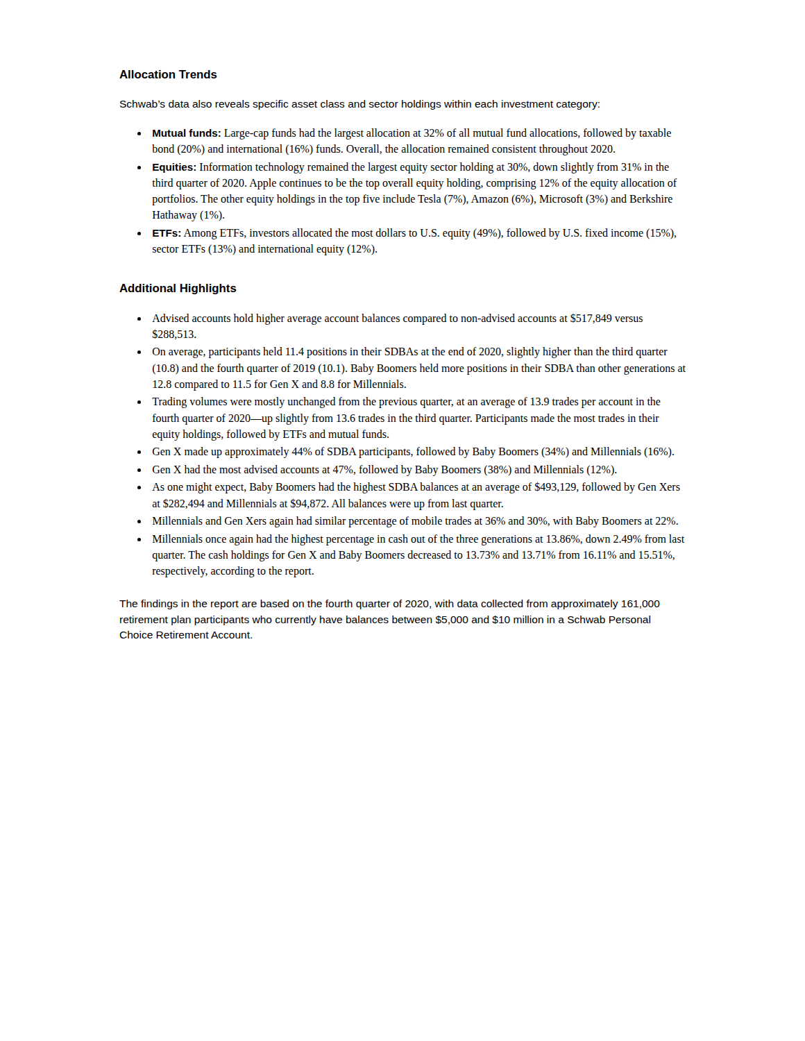Allocation Trends
Schwab’s data also reveals specific asset class and sector holdings within each investment category:
Mutual funds: Large-cap funds had the largest allocation at 32% of all mutual fund allocations, followed by taxable bond (20%) and international (16%) funds. Overall, the allocation remained consistent throughout 2020.
Equities: Information technology remained the largest equity sector holding at 30%, down slightly from 31% in the third quarter of 2020. Apple continues to be the top overall equity holding, comprising 12% of the equity allocation of portfolios. The other equity holdings in the top five include Tesla (7%), Amazon (6%), Microsoft (3%) and Berkshire Hathaway (1%).
ETFs: Among ETFs, investors allocated the most dollars to U.S. equity (49%), followed by U.S. fixed income (15%), sector ETFs (13%) and international equity (12%).
Additional Highlights
Advised accounts hold higher average account balances compared to non-advised accounts at $517,849 versus $288,513.
On average, participants held 11.4 positions in their SDBAs at the end of 2020, slightly higher than the third quarter (10.8) and the fourth quarter of 2019 (10.1). Baby Boomers held more positions in their SDBA than other generations at 12.8 compared to 11.5 for Gen X and 8.8 for Millennials.
Trading volumes were mostly unchanged from the previous quarter, at an average of 13.9 trades per account in the fourth quarter of 2020—up slightly from 13.6 trades in the third quarter. Participants made the most trades in their equity holdings, followed by ETFs and mutual funds.
Gen X made up approximately 44% of SDBA participants, followed by Baby Boomers (34%) and Millennials (16%).
Gen X had the most advised accounts at 47%, followed by Baby Boomers (38%) and Millennials (12%).
As one might expect, Baby Boomers had the highest SDBA balances at an average of $493,129, followed by Gen Xers at $282,494 and Millennials at $94,872. All balances were up from last quarter.
Millennials and Gen Xers again had similar percentage of mobile trades at 36% and 30%, with Baby Boomers at 22%.
Millennials once again had the highest percentage in cash out of the three generations at 13.86%, down 2.49% from last quarter. The cash holdings for Gen X and Baby Boomers decreased to 13.73% and 13.71% from 16.11% and 15.51%, respectively, according to the report.
The findings in the report are based on the fourth quarter of 2020, with data collected from approximately 161,000 retirement plan participants who currently have balances between $5,000 and $10 million in a Schwab Personal Choice Retirement Account.